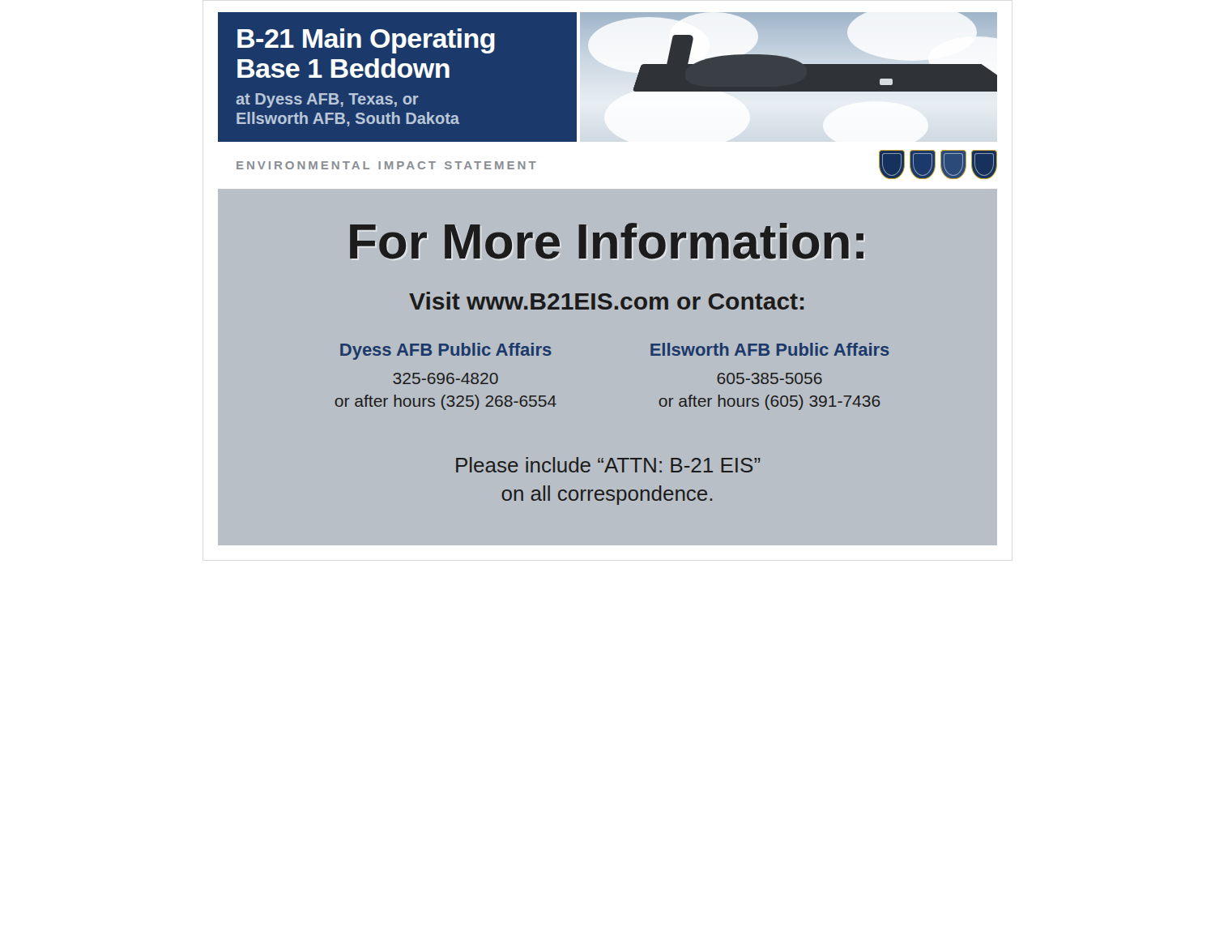B-21 Main Operating
Base 1 Beddown
at Dyess AFB, Texas, or
Ellsworth AFB, South Dakota
ENVIRONMENTAL IMPACT STATEMENT
For More Information:
Visit www.B21EIS.com or Contact:
Dyess AFB Public Affairs
325-696-4820
or after hours (325) 268-6554
Ellsworth AFB Public Affairs
605-385-5056
or after hours (605) 391-7436
Please include “ATTN: B-21 EIS”
on all correspondence.